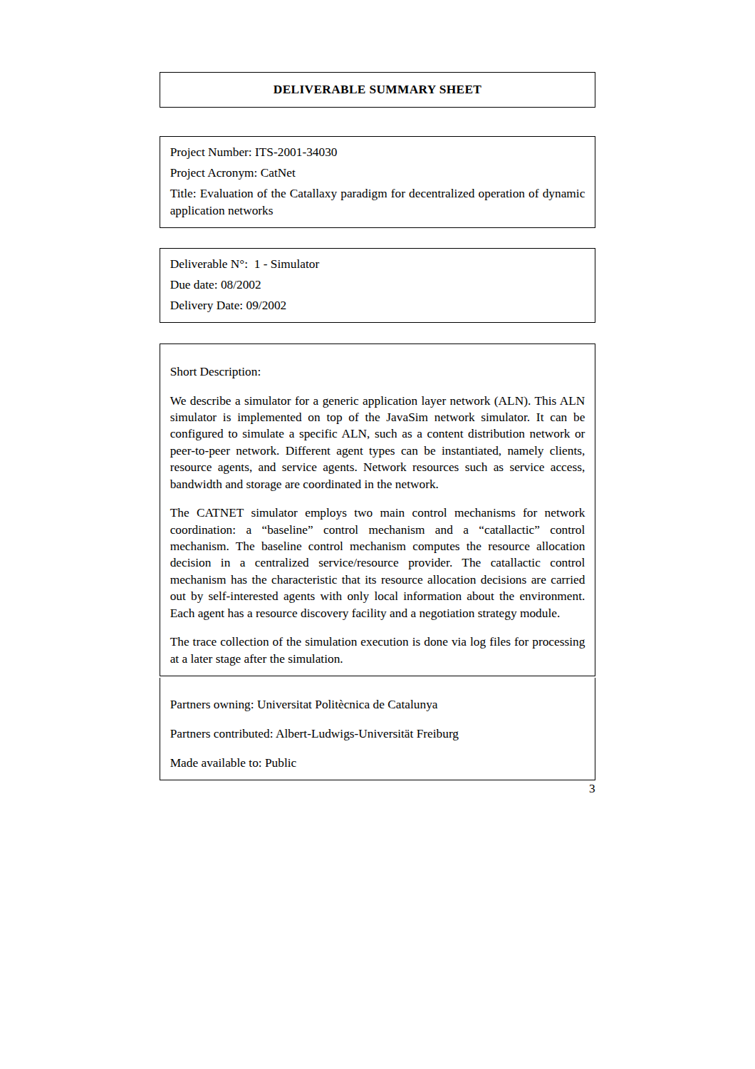DELIVERABLE SUMMARY SHEET
Project Number: ITS-2001-34030
Project Acronym: CatNet
Title: Evaluation of the Catallaxy paradigm for decentralized operation of dynamic application networks
Deliverable N°: 1 - Simulator
Due date: 08/2002
Delivery Date: 09/2002
Short Description:
We describe a simulator for a generic application layer network (ALN). This ALN simulator is implemented on top of the JavaSim network simulator. It can be configured to simulate a specific ALN, such as a content distribution network or peer-to-peer network. Different agent types can be instantiated, namely clients, resource agents, and service agents. Network resources such as service access, bandwidth and storage are coordinated in the network.
The CATNET simulator employs two main control mechanisms for network coordination: a “baseline” control mechanism and a “catallactic” control mechanism. The baseline control mechanism computes the resource allocation decision in a centralized service/resource provider. The catallactic control mechanism has the characteristic that its resource allocation decisions are carried out by self-interested agents with only local information about the environment. Each agent has a resource discovery facility and a negotiation strategy module.
The trace collection of the simulation execution is done via log files for processing at a later stage after the simulation.
Partners owning: Universitat Politècnica de Catalunya
Partners contributed: Albert-Ludwigs-Universität Freiburg
Made available to: Public
3